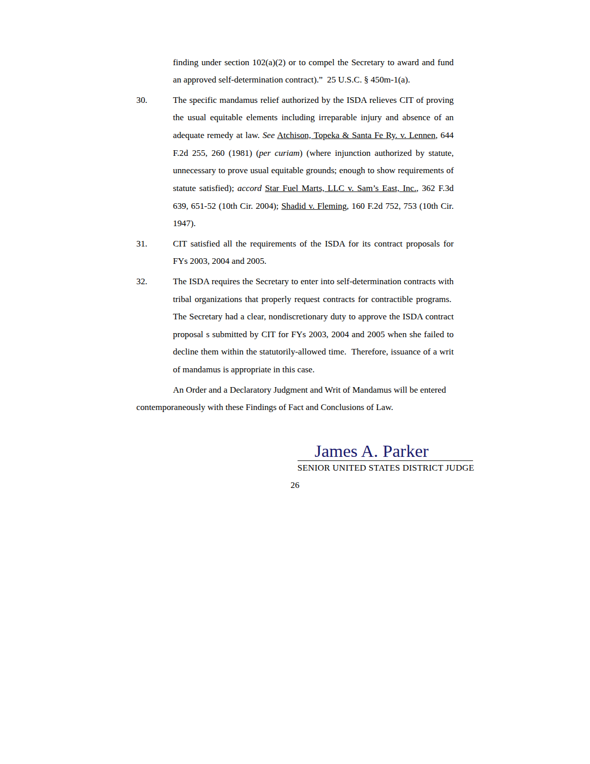finding under section 102(a)(2) or to compel the Secretary to award and fund an approved self-determination contract).” 25 U.S.C. § 450m-1(a).
30. The specific mandamus relief authorized by the ISDA relieves CIT of proving the usual equitable elements including irreparable injury and absence of an adequate remedy at law. See Atchison, Topeka & Santa Fe Ry. v. Lennen, 644 F.2d 255, 260 (1981) (per curiam) (where injunction authorized by statute, unnecessary to prove usual equitable grounds; enough to show requirements of statute satisfied); accord Star Fuel Marts, LLC v. Sam’s East, Inc., 362 F.3d 639, 651-52 (10th Cir. 2004); Shadid v. Fleming, 160 F.2d 752, 753 (10th Cir. 1947).
31. CIT satisfied all the requirements of the ISDA for its contract proposals for FYs 2003, 2004 and 2005.
32. The ISDA requires the Secretary to enter into self-determination contracts with tribal organizations that properly request contracts for contractible programs. The Secretary had a clear, nondiscretionary duty to approve the ISDA contract proposal s submitted by CIT for FYs 2003, 2004 and 2005 when she failed to decline them within the statutorily-allowed time. Therefore, issuance of a writ of mandamus is appropriate in this case.
An Order and a Declaratory Judgment and Writ of Mandamus will be entered
contemporaneously with these Findings of Fact and Conclusions of Law.
James A. Parker
SENIOR UNITED STATES DISTRICT JUDGE
26